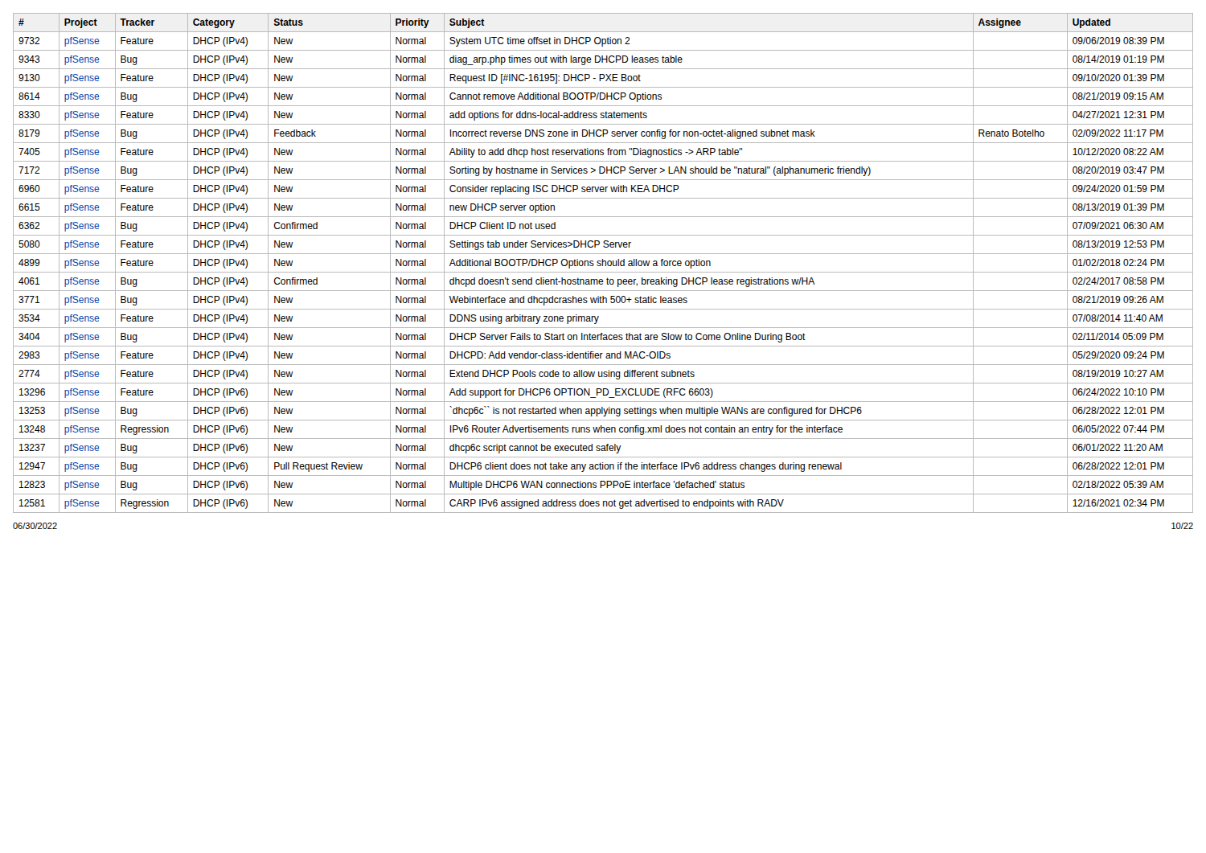| # | Project | Tracker | Category | Status | Priority | Subject | Assignee | Updated |
| --- | --- | --- | --- | --- | --- | --- | --- | --- |
| 9732 | pfSense | Feature | DHCP (IPv4) | New | Normal | System UTC time offset in DHCP Option 2 | | 09/06/2019 08:39 PM |
| 9343 | pfSense | Bug | DHCP (IPv4) | New | Normal | diag_arp.php times out with large DHCPD leases table | | 08/14/2019 01:19 PM |
| 9130 | pfSense | Feature | DHCP (IPv4) | New | Normal | Request ID [#INC-16195]: DHCP - PXE Boot | | 09/10/2020 01:39 PM |
| 8614 | pfSense | Bug | DHCP (IPv4) | New | Normal | Cannot remove Additional BOOTP/DHCP Options | | 08/21/2019 09:15 AM |
| 8330 | pfSense | Feature | DHCP (IPv4) | New | Normal | add options for ddns-local-address statements | | 04/27/2021 12:31 PM |
| 8179 | pfSense | Bug | DHCP (IPv4) | Feedback | Normal | Incorrect reverse DNS zone in DHCP server config for non-octet-aligned subnet mask | Renato Botelho | 02/09/2022 11:17 PM |
| 7405 | pfSense | Feature | DHCP (IPv4) | New | Normal | Ability to add dhcp host reservations from "Diagnostics -> ARP table" | | 10/12/2020 08:22 AM |
| 7172 | pfSense | Bug | DHCP (IPv4) | New | Normal | Sorting by hostname in Services > DHCP Server > LAN should be "natural" (alphanumeric friendly) | | 08/20/2019 03:47 PM |
| 6960 | pfSense | Feature | DHCP (IPv4) | New | Normal | Consider replacing ISC DHCP server with KEA DHCP | | 09/24/2020 01:59 PM |
| 6615 | pfSense | Feature | DHCP (IPv4) | New | Normal | new DHCP server option | | 08/13/2019 01:39 PM |
| 6362 | pfSense | Bug | DHCP (IPv4) | Confirmed | Normal | DHCP Client ID not used | | 07/09/2021 06:30 AM |
| 5080 | pfSense | Feature | DHCP (IPv4) | New | Normal | Settings tab under Services>DHCP Server | | 08/13/2019 12:53 PM |
| 4899 | pfSense | Feature | DHCP (IPv4) | New | Normal | Additional BOOTP/DHCP Options should allow a force option | | 01/02/2018 02:24 PM |
| 4061 | pfSense | Bug | DHCP (IPv4) | Confirmed | Normal | dhcpd doesn't send client-hostname to peer, breaking DHCP lease registrations w/HA | | 02/24/2017 08:58 PM |
| 3771 | pfSense | Bug | DHCP (IPv4) | New | Normal | Webinterface and dhcpdcrashes with 500+ static leases | | 08/21/2019 09:26 AM |
| 3534 | pfSense | Feature | DHCP (IPv4) | New | Normal | DDNS using arbitrary zone primary | | 07/08/2014 11:40 AM |
| 3404 | pfSense | Bug | DHCP (IPv4) | New | Normal | DHCP Server Fails to Start on Interfaces that are Slow to Come Online During Boot | | 02/11/2014 05:09 PM |
| 2983 | pfSense | Feature | DHCP (IPv4) | New | Normal | DHCPD: Add vendor-class-identifier and MAC-OIDs | | 05/29/2020 09:24 PM |
| 2774 | pfSense | Feature | DHCP (IPv4) | New | Normal | Extend DHCP Pools code to allow using different subnets | | 08/19/2019 10:27 AM |
| 13296 | pfSense | Feature | DHCP (IPv6) | New | Normal | Add support for DHCP6 OPTION_PD_EXCLUDE (RFC 6603) | | 06/24/2022 10:10 PM |
| 13253 | pfSense | Bug | DHCP (IPv6) | New | Normal | `dhcp6c`` is not restarted when applying settings when multiple WANs are configured for DHCP6 | | 06/28/2022 12:01 PM |
| 13248 | pfSense | Regression | DHCP (IPv6) | New | Normal | IPv6 Router Advertisements runs when config.xml does not contain an entry for the interface | | 06/05/2022 07:44 PM |
| 13237 | pfSense | Bug | DHCP (IPv6) | New | Normal | dhcp6c script cannot be executed safely | | 06/01/2022 11:20 AM |
| 12947 | pfSense | Bug | DHCP (IPv6) | Pull Request Review | Normal | DHCP6 client does not take any action if the interface IPv6 address changes during renewal | | 06/28/2022 12:01 PM |
| 12823 | pfSense | Bug | DHCP (IPv6) | New | Normal | Multiple DHCP6 WAN connections PPPoE interface 'defached' status | | 02/18/2022 05:39 AM |
| 12581 | pfSense | Regression | DHCP (IPv6) | New | Normal | CARP IPv6 assigned address does not get advertised to endpoints with RADV | | 12/16/2021 02:34 PM |
06/30/2022 10/22